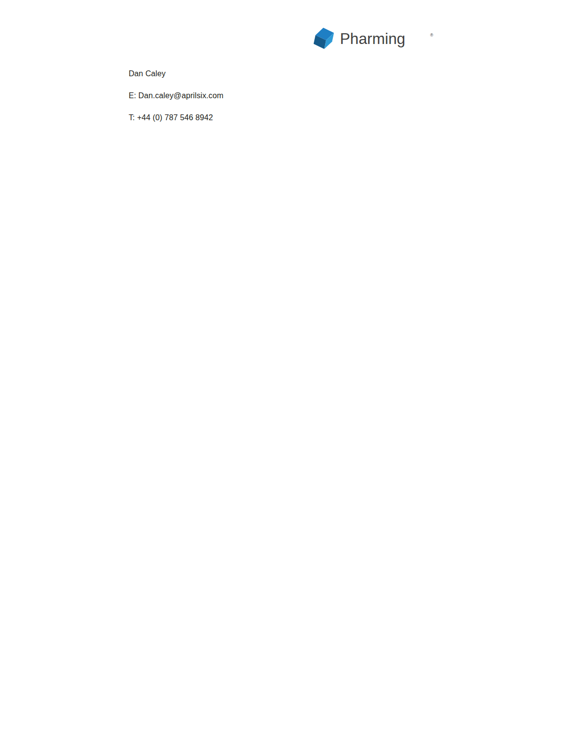Dan Caley
E: Dan.caley@aprilsix.com
T: +44 (0) 787 546 8942